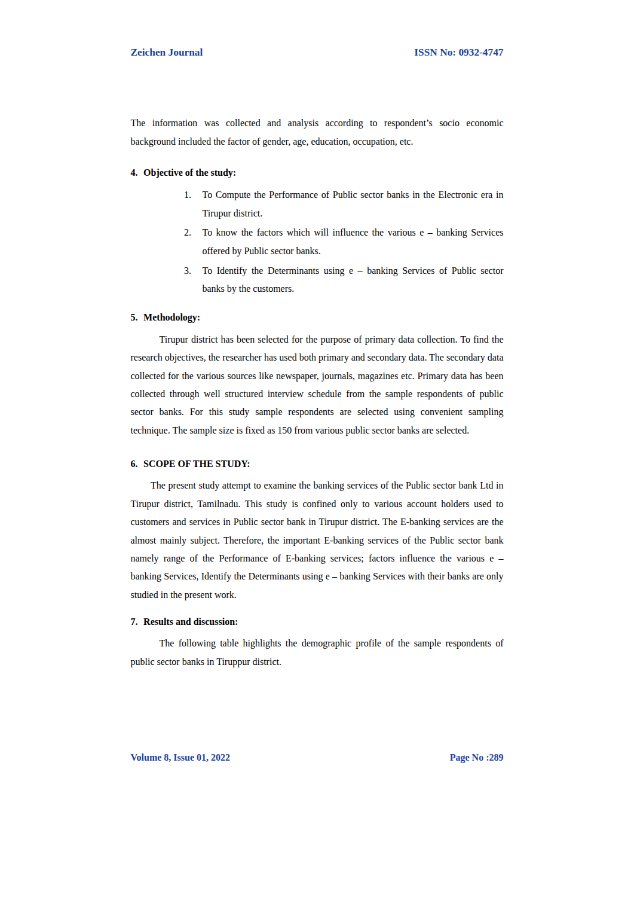Zeichen Journal ISSN No: 0932-4747
The information was collected and analysis according to respondent’s socio economic background included the factor of gender, age, education, occupation, etc.
4. Objective of the study:
To Compute the Performance of Public sector banks in the Electronic era in Tirupur district.
To know the factors which will influence the various e – banking Services offered by Public sector banks.
To Identify the Determinants using e – banking Services of Public sector banks by the customers.
5. Methodology:
Tirupur district has been selected for the purpose of primary data collection. To find the research objectives, the researcher has used both primary and secondary data. The secondary data collected for the various sources like newspaper, journals, magazines etc. Primary data has been collected through well structured interview schedule from the sample respondents of public sector banks. For this study sample respondents are selected using convenient sampling technique. The sample size is fixed as 150 from various public sector banks are selected.
6. SCOPE OF THE STUDY:
The present study attempt to examine the banking services of the Public sector bank Ltd in Tirupur district, Tamilnadu. This study is confined only to various account holders used to customers and services in Public sector bank in Tirupur district. The E-banking services are the almost mainly subject. Therefore, the important E-banking services of the Public sector bank namely range of the Performance of E-banking services; factors influence the various e – banking Services, Identify the Determinants using e – banking Services with their banks are only studied in the present work.
7. Results and discussion:
The following table highlights the demographic profile of the sample respondents of public sector banks in Tiruppur district.
Volume 8, Issue 01, 2022 Page No :289